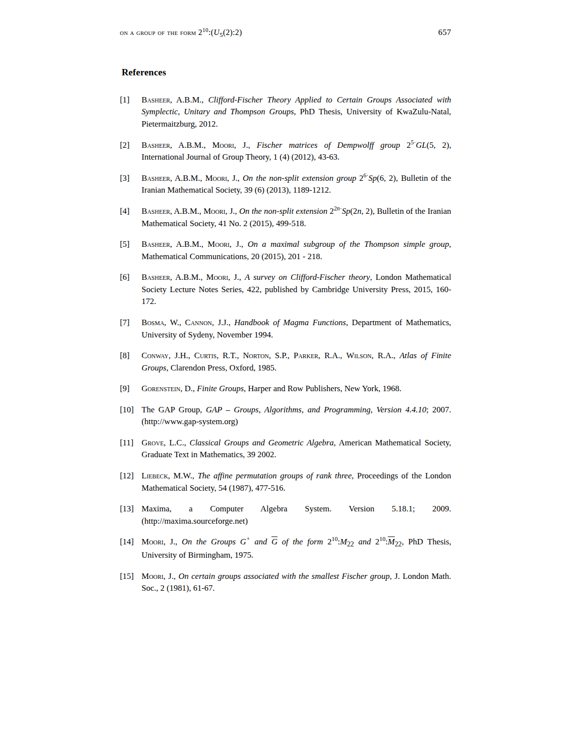on a group of the form 210:(U5(2):2) 657
References
[1] Basheer, A.B.M., Clifford-Fischer Theory Applied to Certain Groups Associated with Symplectic, Unitary and Thompson Groups, PhD Thesis, University of KwaZulu-Natal, Pietermaitzburg, 2012.
[2] Basheer, A.B.M., Moori, J., Fischer matrices of Dempwolff group 25·GL(5, 2), International Journal of Group Theory, 1 (4) (2012), 43-63.
[3] Basheer, A.B.M., Moori, J., On the non-split extension group 26·Sp(6, 2), Bulletin of the Iranian Mathematical Society, 39 (6) (2013), 1189-1212.
[4] Basheer, A.B.M., Moori, J., On the non-split extension 22n·Sp(2n, 2), Bulletin of the Iranian Mathematical Society, 41 No. 2 (2015), 499-518.
[5] Basheer, A.B.M., Moori, J., On a maximal subgroup of the Thompson simple group, Mathematical Communications, 20 (2015), 201 - 218.
[6] Basheer, A.B.M., Moori, J., A survey on Clifford-Fischer theory, London Mathematical Society Lecture Notes Series, 422, published by Cambridge University Press, 2015, 160-172.
[7] Bosma, W., Cannon, J.J., Handbook of Magma Functions, Department of Mathematics, University of Sydeny, November 1994.
[8] Conway, J.H., Curtis, R.T., Norton, S.P., Parker, R.A., Wilson, R.A., Atlas of Finite Groups, Clarendon Press, Oxford, 1985.
[9] Gorenstein, D., Finite Groups, Harper and Row Publishers, New York, 1968.
[10] The GAP Group, GAP – Groups, Algorithms, and Programming, Version 4.4.10; 2007. (http://www.gap-system.org)
[11] Grove, L.C., Classical Groups and Geometric Algebra, American Mathematical Society, Graduate Text in Mathematics, 39 2002.
[12] Liebeck, M.W., The affine permutation groups of rank three, Proceedings of the London Mathematical Society, 54 (1987), 477-516.
[13] Maxima, a Computer Algebra System. Version 5.18.1; 2009. (http://maxima.sourceforge.net)
[14] Moori, J., On the Groups G+ and G of the form 210:M22 and 210:M22, PhD Thesis, University of Birmingham, 1975.
[15] Moori, J., On certain groups associated with the smallest Fischer group, J. London Math. Soc., 2 (1981), 61-67.